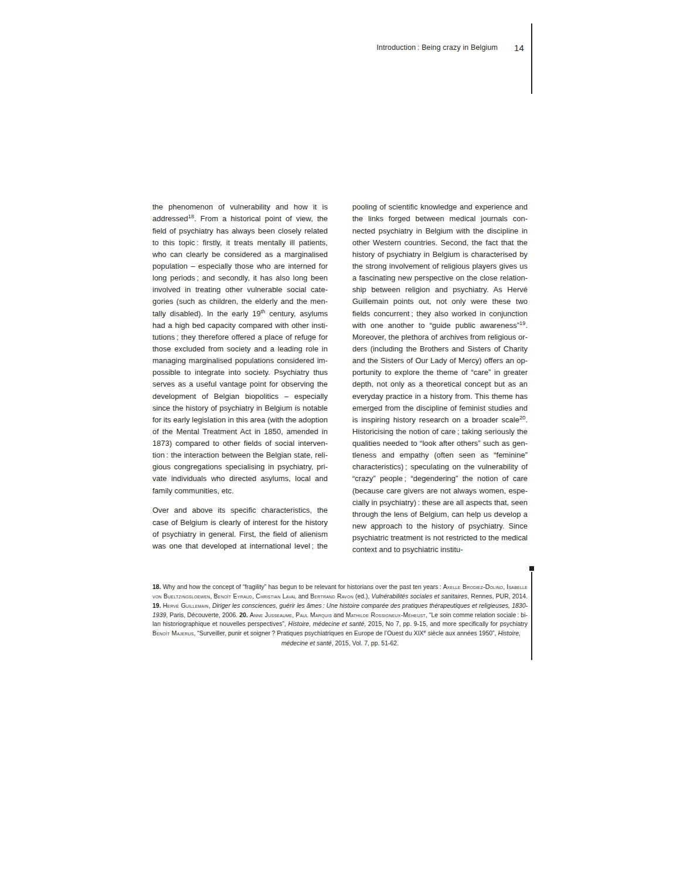Introduction : Being crazy in Belgium 14
the phenomenon of vulnerability and how it is addressed18. From a historical point of view, the field of psychiatry has always been closely related to this topic : firstly, it treats mentally ill patients, who can clearly be considered as a marginalised population – especially those who are interned for long periods ; and secondly, it has also long been involved in treating other vulnerable social categories (such as children, the elderly and the mentally disabled). In the early 19th century, asylums had a high bed capacity compared with other institutions ; they therefore offered a place of refuge for those excluded from society and a leading role in managing marginalised populations considered impossible to integrate into society. Psychiatry thus serves as a useful vantage point for observing the development of Belgian biopolitics – especially since the history of psychiatry in Belgium is notable for its early legislation in this area (with the adoption of the Mental Treatment Act in 1850, amended in 1873) compared to other fields of social intervention : the interaction between the Belgian state, religious congregations specialising in psychiatry, private individuals who directed asylums, local and family communities, etc.
Over and above its specific characteristics, the case of Belgium is clearly of interest for the history of psychiatry in general. First, the field of alienism was one that developed at international level ; the pooling of scientific knowledge and experience and the links forged between medical journals connected psychiatry in Belgium with the discipline in other Western countries. Second, the fact that the history of psychiatry in Belgium is characterised by the strong involvement of religious players gives us a fascinating new perspective on the close relationship between religion and psychiatry. As Hervé Guillemain points out, not only were these two fields concurrent ; they also worked in conjunction with one another to “guide public awareness”19. Moreover, the plethora of archives from religious orders (including the Brothers and Sisters of Charity and the Sisters of Our Lady of Mercy) offers an opportunity to explore the theme of “care” in greater depth, not only as a theoretical concept but as an everyday practice in a history from. This theme has emerged from the discipline of feminist studies and is inspiring history research on a broader scale20. Historicising the notion of care ; taking seriously the qualities needed to “look after others” such as gentleness and empathy (often seen as “feminine” characteristics) ; speculating on the vulnerability of “crazy” people ; “degendering” the notion of care (because care givers are not always women, especially in psychiatry) : these are all aspects that, seen through the lens of Belgium, can help us develop a new approach to the history of psychiatry. Since psychiatric treatment is not restricted to the medical context and to psychiatric institu-
18. Why and how the concept of “fragility” has begun to be relevant for historians over the past ten years : Axelle Brodiez-Dolino, Isabelle von Bueltzingsloewen, Benoît Eyraud, Christian Laval and Bertrand Ravon (ed.), Vulnérabilités sociales et sanitaires, Rennes, PUR, 2014. 19. Hervé Guillemain, Diriger les consciences, guérir les âmes : Une histoire comparée des pratiques thérapeutiques et religieuses, 1830-1939, Paris, Découverte, 2006. 20. Anne Jusseaume, Paul Marquis and Mathilde Rossigneux-Méheust, “Le soin comme relation sociale : bilan historiographique et nouvelles perspectives”, Histoire, médecine et santé, 2015, No 7, pp. 9-15, and more specifically for psychiatry Benoît Majerus, “Surveiller, punir et soigner ? Pratiques psychiatriques en Europe de l’Ouest du XIXe siècle aux années 1950”, Histoire, médecine et santé, 2015, Vol. 7, pp. 51-62.